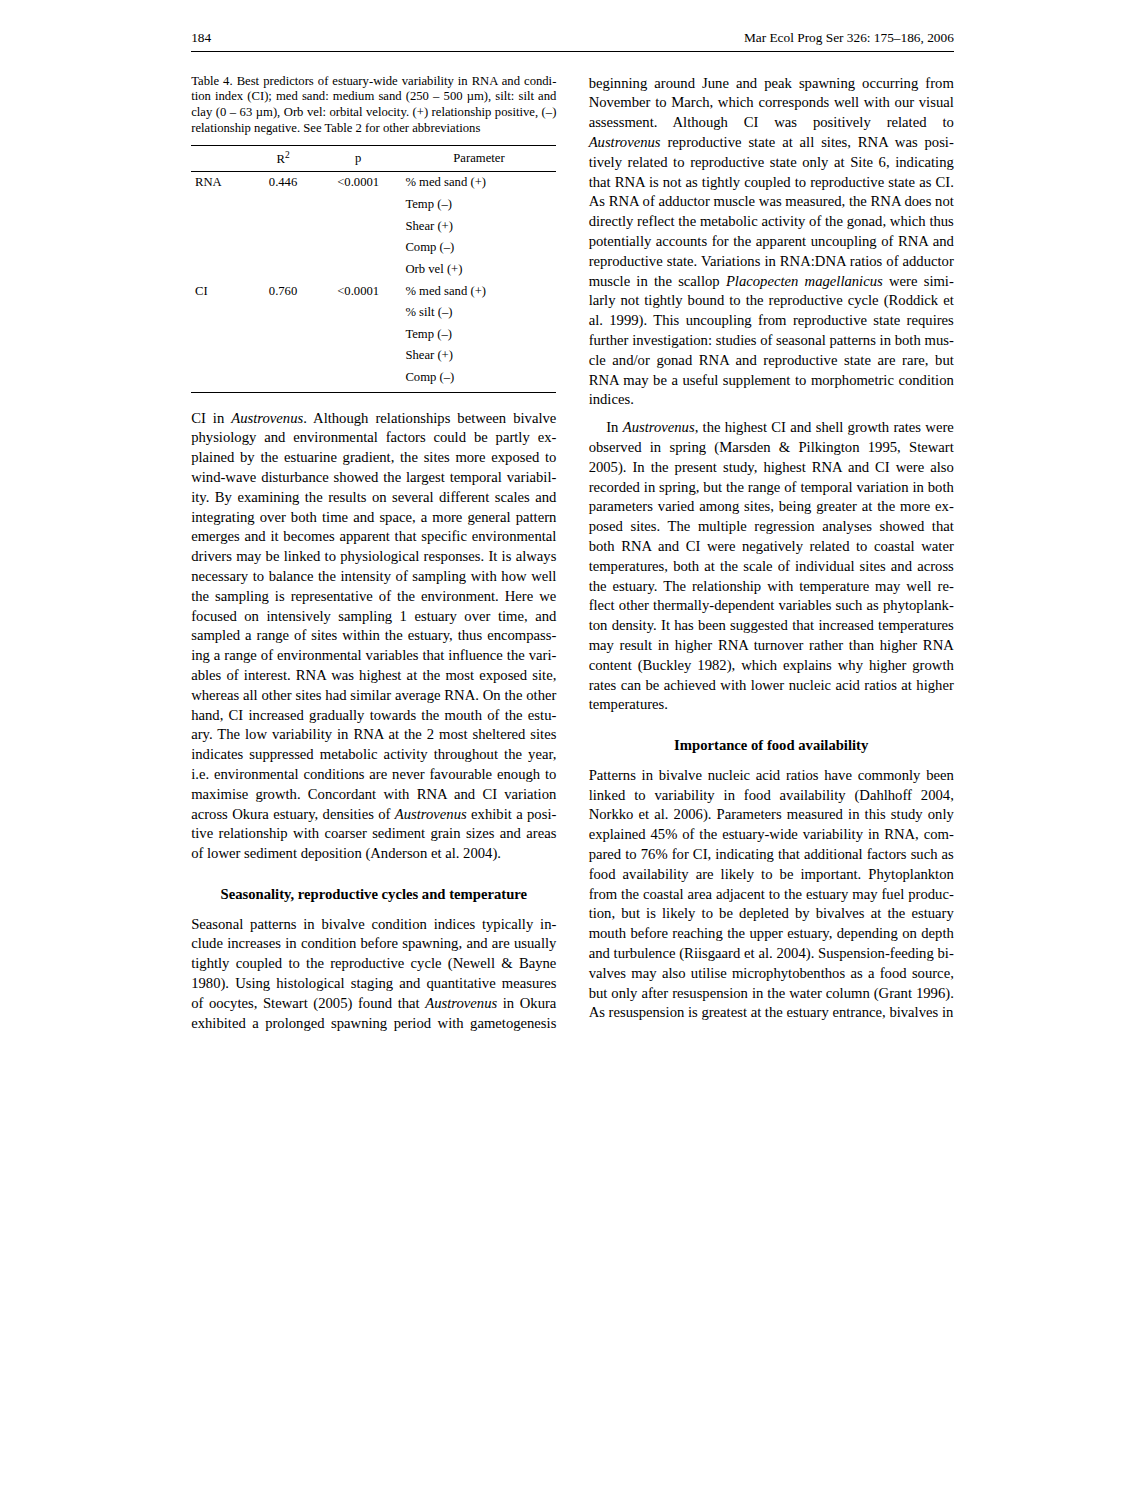184 Mar Ecol Prog Ser 326: 175–186, 2006
Table 4. Best predictors of estuary-wide variability in RNA and condition index (CI); med sand: medium sand (250 – 500 µm), silt: silt and clay (0 – 63 µm), Orb vel: orbital velocity. (+) relationship positive, (–) relationship negative. See Table 2 for other abbreviations
| | R 2 | p | Parameter |
| --- | --- | --- | --- |
| RNA | 0.446 | <0.0001 | % med sand (+) |
| | | | Temp (–) |
| | | | Shear (+) |
| | | | Comp (–) |
| | | | Orb vel (+) |
| CI | 0.760 | <0.0001 | % med sand (+) |
| | | | % silt (–) |
| | | | Temp (–) |
| | | | Shear (+) |
| | | | Comp (–) |
CI in Austrovenus. Although relationships between bivalve physiology and environmental factors could be partly explained by the estuarine gradient, the sites more exposed to wind-wave disturbance showed the largest temporal variability. By examining the results on several different scales and integrating over both time and space, a more general pattern emerges and it becomes apparent that specific environmental drivers may be linked to physiological responses. It is always necessary to balance the intensity of sampling with how well the sampling is representative of the environment. Here we focused on intensively sampling 1 estuary over time, and sampled a range of sites within the estuary, thus encompassing a range of environmental variables that influence the variables of interest. RNA was highest at the most exposed site, whereas all other sites had similar average RNA. On the other hand, CI increased gradually towards the mouth of the estuary. The low variability in RNA at the 2 most sheltered sites indicates suppressed metabolic activity throughout the year, i.e. environmental conditions are never favourable enough to maximise growth. Concordant with RNA and CI variation across Okura estuary, densities of Austrovenus exhibit a positive relationship with coarser sediment grain sizes and areas of lower sediment deposition (Anderson et al. 2004).
Seasonality, reproductive cycles and temperature
Seasonal patterns in bivalve condition indices typically include increases in condition before spawning, and are usually tightly coupled to the reproductive cycle (Newell & Bayne 1980). Using histological staging and quantitative measures of oocytes, Stewart (2005) found that Austrovenus in Okura exhibited a prolonged spawning period with gametogenesis beginning around June and peak spawning occurring from November to March, which corresponds well with our visual assessment. Although CI was positively related to Austrovenus reproductive state at all sites, RNA was positively related to reproductive state only at Site 6, indicating that RNA is not as tightly coupled to reproductive state as CI. As RNA of adductor muscle was measured, the RNA does not directly reflect the metabolic activity of the gonad, which thus potentially accounts for the apparent uncoupling of RNA and reproductive state. Variations in RNA:DNA ratios of adductor muscle in the scallop Placopecten magellanicus were similarly not tightly bound to the reproductive cycle (Roddick et al. 1999). This uncoupling from reproductive state requires further investigation: studies of seasonal patterns in both muscle and/or gonad RNA and reproductive state are rare, but RNA may be a useful supplement to morphometric condition indices.
In Austrovenus, the highest CI and shell growth rates were observed in spring (Marsden & Pilkington 1995, Stewart 2005). In the present study, highest RNA and CI were also recorded in spring, but the range of temporal variation in both parameters varied among sites, being greater at the more exposed sites. The multiple regression analyses showed that both RNA and CI were negatively related to coastal water temperatures, both at the scale of individual sites and across the estuary. The relationship with temperature may well reflect other thermally-dependent variables such as phytoplankton density. It has been suggested that increased temperatures may result in higher RNA turnover rather than higher RNA content (Buckley 1982), which explains why higher growth rates can be achieved with lower nucleic acid ratios at higher temperatures.
Importance of food availability
Patterns in bivalve nucleic acid ratios have commonly been linked to variability in food availability (Dahlhoff 2004, Norkko et al. 2006). Parameters measured in this study only explained 45% of the estuary-wide variability in RNA, compared to 76% for CI, indicating that additional factors such as food availability are likely to be important. Phytoplankton from the coastal area adjacent to the estuary may fuel production, but is likely to be depleted by bivalves at the estuary mouth before reaching the upper estuary, depending on depth and turbulence (Riisgaard et al. 2004). Suspension-feeding bivalves may also utilise microphytobenthos as a food source, but only after resuspension in the water column (Grant 1996). As resuspension is greatest at the estuary entrance, bivalves in